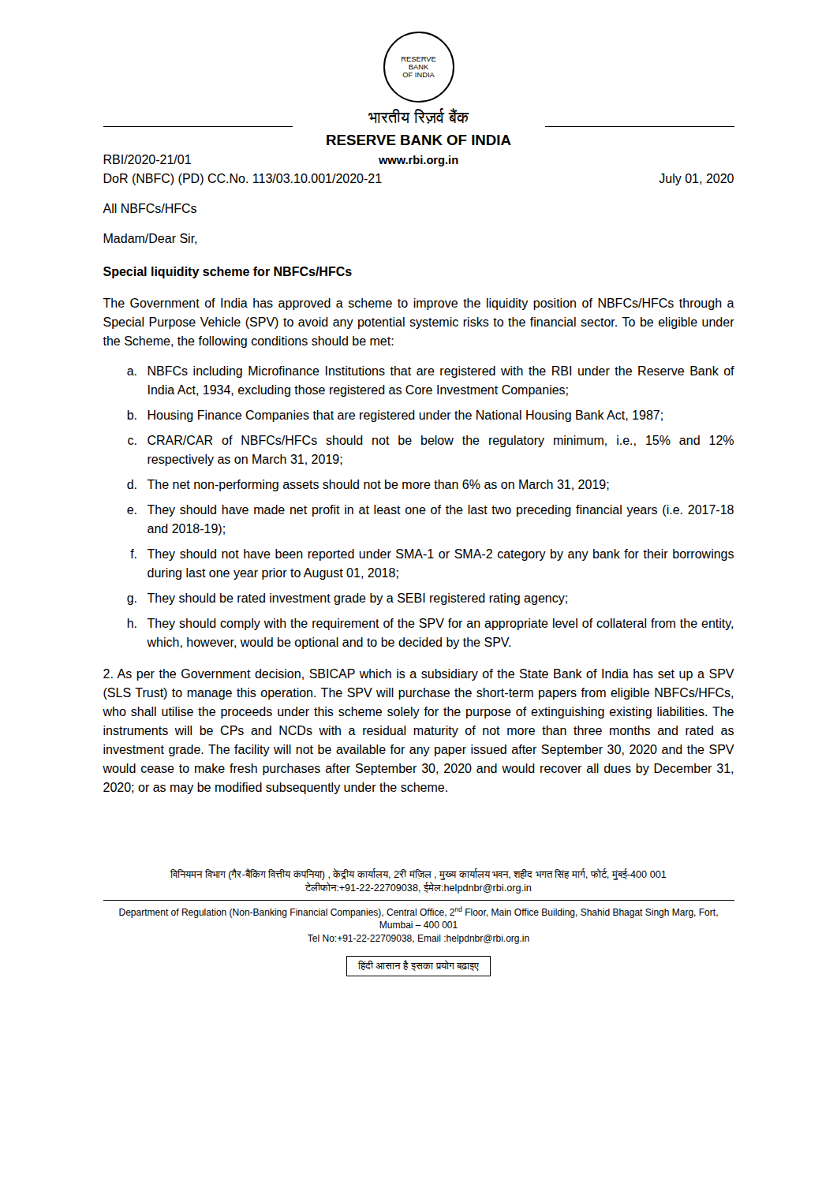RESERVE
BANK
OF INDIA
भारतीय रिज़र्व बैंक
RESERVE BANK OF INDIA
www.rbi.org.in
RBI/2020-21/01
DoR (NBFC) (PD) CC.No. 113/03.10.001/2020-21
July 01, 2020
All NBFCs/HFCs
Madam/Dear Sir,
Special liquidity scheme for NBFCs/HFCs
The Government of India has approved a scheme to improve the liquidity position of NBFCs/HFCs through a Special Purpose Vehicle (SPV) to avoid any potential systemic risks to the financial sector. To be eligible under the Scheme, the following conditions should be met:
NBFCs including Microfinance Institutions that are registered with the RBI under the Reserve Bank of India Act, 1934, excluding those registered as Core Investment Companies;
Housing Finance Companies that are registered under the National Housing Bank Act, 1987;
CRAR/CAR of NBFCs/HFCs should not be below the regulatory minimum, i.e., 15% and 12% respectively as on March 31, 2019;
The net non-performing assets should not be more than 6% as on March 31, 2019;
They should have made net profit in at least one of the last two preceding financial years (i.e. 2017-18 and 2018-19);
They should not have been reported under SMA-1 or SMA-2 category by any bank for their borrowings during last one year prior to August 01, 2018;
They should be rated investment grade by a SEBI registered rating agency;
They should comply with the requirement of the SPV for an appropriate level of collateral from the entity, which, however, would be optional and to be decided by the SPV.
2. As per the Government decision, SBICAP which is a subsidiary of the State Bank of India has set up a SPV (SLS Trust) to manage this operation. The SPV will purchase the short-term papers from eligible NBFCs/HFCs, who shall utilise the proceeds under this scheme solely for the purpose of extinguishing existing liabilities. The instruments will be CPs and NCDs with a residual maturity of not more than three months and rated as investment grade. The facility will not be available for any paper issued after September 30, 2020 and the SPV would cease to make fresh purchases after September 30, 2020 and would recover all dues by December 31, 2020; or as may be modified subsequently under the scheme.
विनियमन विभाग (गैर-बैंकिंग वित्तीय कंपनियां) , केंद्रीय कार्यालय, 2री मंज़िल , मुख्य कार्यालय भवन, शहीद भगत सिंह मार्ग, फोर्ट, मुंबई-400 001
टेलीफोन:+91-22-22709038, ईमेल:helpdnbr@rbi.org.in
Department of Regulation (Non-Banking Financial Companies), Central Office, 2nd Floor, Main Office Building, Shahid Bhagat Singh Marg, Fort, Mumbai – 400 001
Tel No:+91-22-22709038, Email :helpdnbr@rbi.org.in
हिंदी आसान है इसका प्रयोग बढ़ाइए